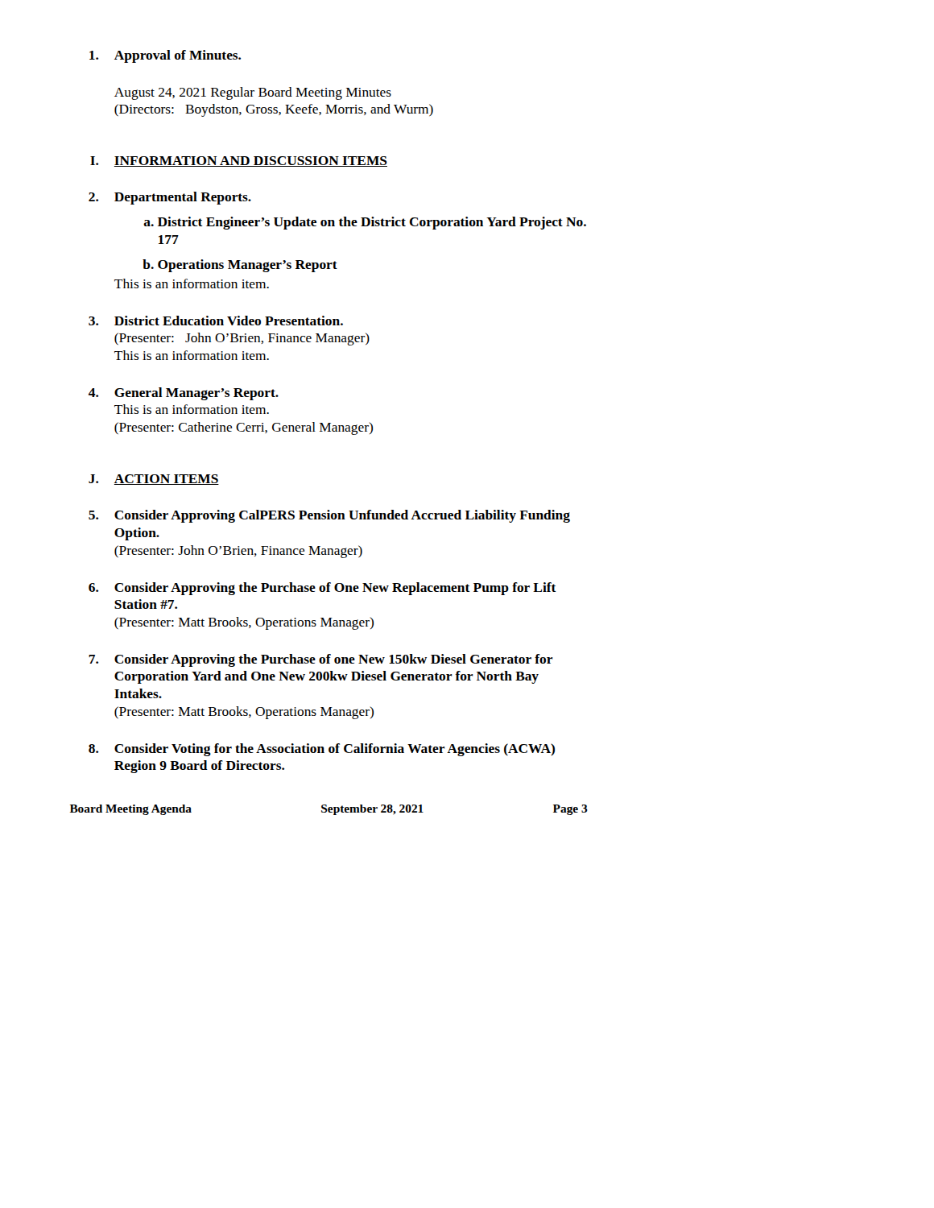1.
Approval of Minutes.
August 24, 2021 Regular Board Meeting Minutes
(Directors: Boydston, Gross, Keefe, Morris, and Wurm)
I.
INFORMATION AND DISCUSSION ITEMS
2.
Departmental Reports.
District Engineer’s Update on the District Corporation Yard Project No. 177
Operations Manager’s Report
This is an information item.
3.
District Education Video Presentation.
(Presenter: John O’Brien, Finance Manager)
This is an information item.
4.
General Manager’s Report.
This is an information item.
(Presenter: Catherine Cerri, General Manager)
J.
ACTION ITEMS
5.
Consider Approving CalPERS Pension Unfunded Accrued Liability Funding Option.
(Presenter: John O’Brien, Finance Manager)
6.
Consider Approving the Purchase of One New Replacement Pump for Lift Station #7.
(Presenter: Matt Brooks, Operations Manager)
7.
Consider Approving the Purchase of one New 150kw Diesel Generator for Corporation Yard and One New 200kw Diesel Generator for North Bay Intakes.
(Presenter: Matt Brooks, Operations Manager)
8.
Consider Voting for the Association of California Water Agencies (ACWA) Region 9 Board of Directors.
Board Meeting Agenda
September 28, 2021
Page 3